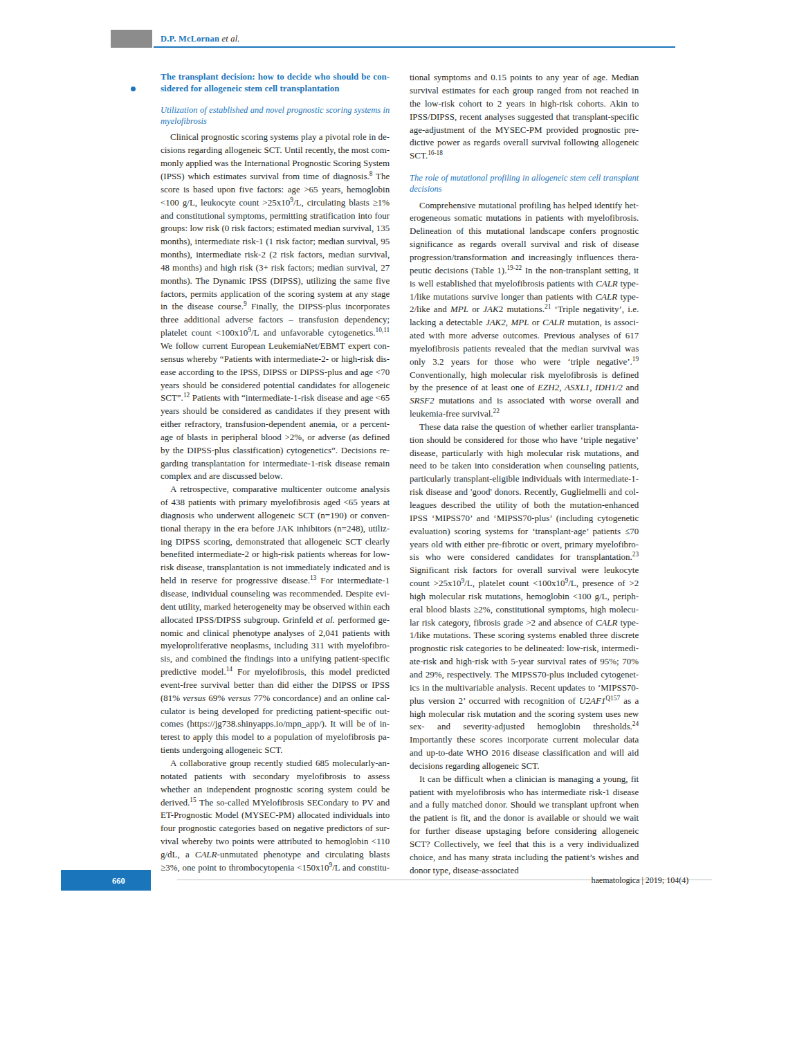D.P. McLornan et al.
The transplant decision: how to decide who should be considered for allogeneic stem cell transplantation
Utilization of established and novel prognostic scoring systems in myelofibrosis
Clinical prognostic scoring systems play a pivotal role in decisions regarding allogeneic SCT. Until recently, the most commonly applied was the International Prognostic Scoring System (IPSS) which estimates survival from time of diagnosis.8 The score is based upon five factors: age >65 years, hemoglobin <100 g/L, leukocyte count >25x109/L, circulating blasts ≥1% and constitutional symptoms, permitting stratification into four groups: low risk (0 risk factors; estimated median survival, 135 months), intermediate risk-1 (1 risk factor; median survival, 95 months), intermediate risk-2 (2 risk factors, median survival, 48 months) and high risk (3+ risk factors; median survival, 27 months). The Dynamic IPSS (DIPSS), utilizing the same five factors, permits application of the scoring system at any stage in the disease course.9 Finally, the DIPSS-plus incorporates three additional adverse factors – transfusion dependency; platelet count <100x109/L and unfavorable cytogenetics.10,11 We follow current European LeukemiaNet/EBMT expert consensus whereby “Patients with intermediate-2- or high-risk disease according to the IPSS, DIPSS or DIPSS-plus and age <70 years should be considered potential candidates for allogeneic SCT”.12 Patients with “intermediate-1-risk disease and age <65 years should be considered as candidates if they present with either refractory, transfusion-dependent anemia, or a percentage of blasts in peripheral blood >2%, or adverse (as defined by the DIPSS-plus classification) cytogenetics”. Decisions regarding transplantation for intermediate-1-risk disease remain complex and are discussed below.
A retrospective, comparative multicenter outcome analysis of 438 patients with primary myelofibrosis aged <65 years at diagnosis who underwent allogeneic SCT (n=190) or conventional therapy in the era before JAK inhibitors (n=248), utilizing DIPSS scoring, demonstrated that allogeneic SCT clearly benefited intermediate-2 or high-risk patients whereas for low-risk disease, transplantation is not immediately indicated and is held in reserve for progressive disease.13 For intermediate-1 disease, individual counseling was recommended. Despite evident utility, marked heterogeneity may be observed within each allocated IPSS/DIPSS subgroup. Grinfeld et al. performed genomic and clinical phenotype analyses of 2,041 patients with myeloproliferative neoplasms, including 311 with myelofibrosis, and combined the findings into a unifying patient-specific predictive model.14 For myelofibrosis, this model predicted event-free survival better than did either the DIPSS or IPSS (81% versus 69% versus 77% concordance) and an online calculator is being developed for predicting patient-specific outcomes (https://jg738.shinyapps.io/mpn_app/). It will be of interest to apply this model to a population of myelofibrosis patients undergoing allogeneic SCT.
A collaborative group recently studied 685 molecularly-annotated patients with secondary myelofibrosis to assess whether an independent prognostic scoring system could be derived.15 The so-called MYelofibrosis SECondary to PV and ET-Prognostic Model (MYSEC-PM) allocated individuals into four prognostic categories based on negative predictors of survival whereby two points were attributed to hemoglobin <110 g/dL, a CALR-unmutated phenotype and circulating blasts ≥3%, one point to thrombocytopenia <150x109/L and constitutional symptoms and 0.15 points to any year of age. Median survival estimates for each group ranged from not reached in the low-risk cohort to 2 years in high-risk cohorts. Akin to IPSS/DIPSS, recent analyses suggested that transplant-specific age-adjustment of the MYSEC-PM provided prognostic predictive power as regards overall survival following allogeneic SCT.16-18
The role of mutational profiling in allogeneic stem cell transplant decisions
Comprehensive mutational profiling has helped identify heterogeneous somatic mutations in patients with myelofibrosis. Delineation of this mutational landscape confers prognostic significance as regards overall survival and risk of disease progression/transformation and increasingly influences therapeutic decisions (Table 1).19-22 In the non-transplant setting, it is well established that myelofibrosis patients with CALR type-1/like mutations survive longer than patients with CALR type-2/like and MPL or JAK2 mutations.21 ‘Triple negativity’, i.e. lacking a detectable JAK2, MPL or CALR mutation, is associated with more adverse outcomes. Previous analyses of 617 myelofibrosis patients revealed that the median survival was only 3.2 years for those who were ‘triple negative’.19 Conventionally, high molecular risk myelofibrosis is defined by the presence of at least one of EZH2, ASXL1, IDH1/2 and SRSF2 mutations and is associated with worse overall and leukemia-free survival.22
These data raise the question of whether earlier transplantation should be considered for those who have ‘triple negative’ disease, particularly with high molecular risk mutations, and need to be taken into consideration when counseling patients, particularly transplant-eligible individuals with intermediate-1-risk disease and 'good' donors. Recently, Guglielmelli and colleagues described the utility of both the mutation-enhanced IPSS ‘MIPSS70’ and ‘MIPSS70-plus’ (including cytogenetic evaluation) scoring systems for ‘transplant-age’ patients ≤70 years old with either pre-fibrotic or overt, primary myelofibrosis who were considered candidates for transplantation.23 Significant risk factors for overall survival were leukocyte count >25x109/L, platelet count <100x109/L, presence of >2 high molecular risk mutations, hemoglobin <100 g/L, peripheral blood blasts ≥2%, constitutional symptoms, high molecular risk category, fibrosis grade >2 and absence of CALR type-1/like mutations. These scoring systems enabled three discrete prognostic risk categories to be delineated: low-risk, intermediate-risk and high-risk with 5-year survival rates of 95%; 70% and 29%, respectively. The MIPSS70-plus included cytogenetics in the multivariable analysis. Recent updates to ‘MIPSS70-plus version 2’ occurred with recognition of U2AF1Q157 as a high molecular risk mutation and the scoring system uses new sex- and severity-adjusted hemoglobin thresholds.24 Importantly these scores incorporate current molecular data and up-to-date WHO 2016 disease classification and will aid decisions regarding allogeneic SCT.
It can be difficult when a clinician is managing a young, fit patient with myelofibrosis who has intermediate risk-1 disease and a fully matched donor. Should we transplant upfront when the patient is fit, and the donor is available or should we wait for further disease upstaging before considering allogeneic SCT? Collectively, we feel that this is a very individualized choice, and has many strata including the patient’s wishes and donor type, disease-associated
660
haematologica | 2019; 104(4)